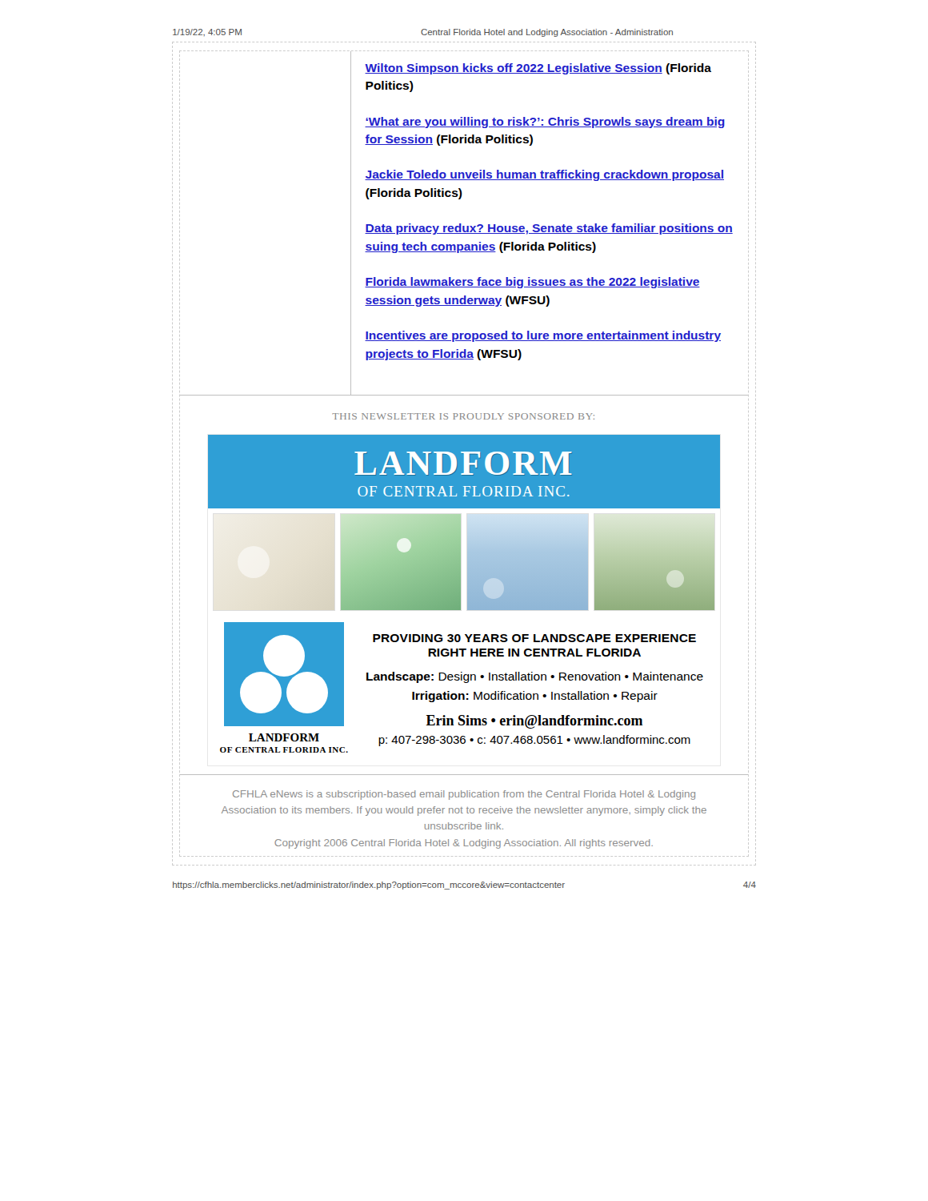1/19/22, 4:05 PM
Central Florida Hotel and Lodging Association - Administration
| | Wilton Simpson kicks off 2022 Legislative Session (Florida Politics) ‘What are you willing to risk?’: Chris Sprowls says dream big for Session (Florida Politics) Jackie Toledo unveils human trafficking crackdown proposal (Florida Politics) Data privacy redux? House, Senate stake familiar positions on suing tech companies (Florida Politics) Florida lawmakers face big issues as the 2022 legislative session gets underway (WFSU) Incentives are proposed to lure more entertainment industry projects to Florida (WFSU) |
THIS NEWSLETTER IS PROUDLY SPONSORED BY:
LANDFORM
OF CENTRAL FLORIDA INC.
LANDFORMOF CENTRAL FLORIDA INC.
PROVIDING 30 YEARS OF LANDSCAPE EXPERIENCE
RIGHT HERE IN CENTRAL FLORIDA
Landscape: Design • Installation • Renovation • Maintenance
Irrigation: Modification • Installation • Repair
Erin Sims • erin@landforminc.com
p: 407-298-3036 • c: 407.468.0561 • www.landforminc.com
CFHLA eNews is a subscription-based email publication from the Central Florida Hotel & Lodging Association to its members. If you would prefer not to receive the newsletter anymore, simply click the unsubscribe link.
Copyright 2006 Central Florida Hotel & Lodging Association. All rights reserved.
https://cfhla.memberclicks.net/administrator/index.php?option=com_mccore&view=contactcenter
4/4